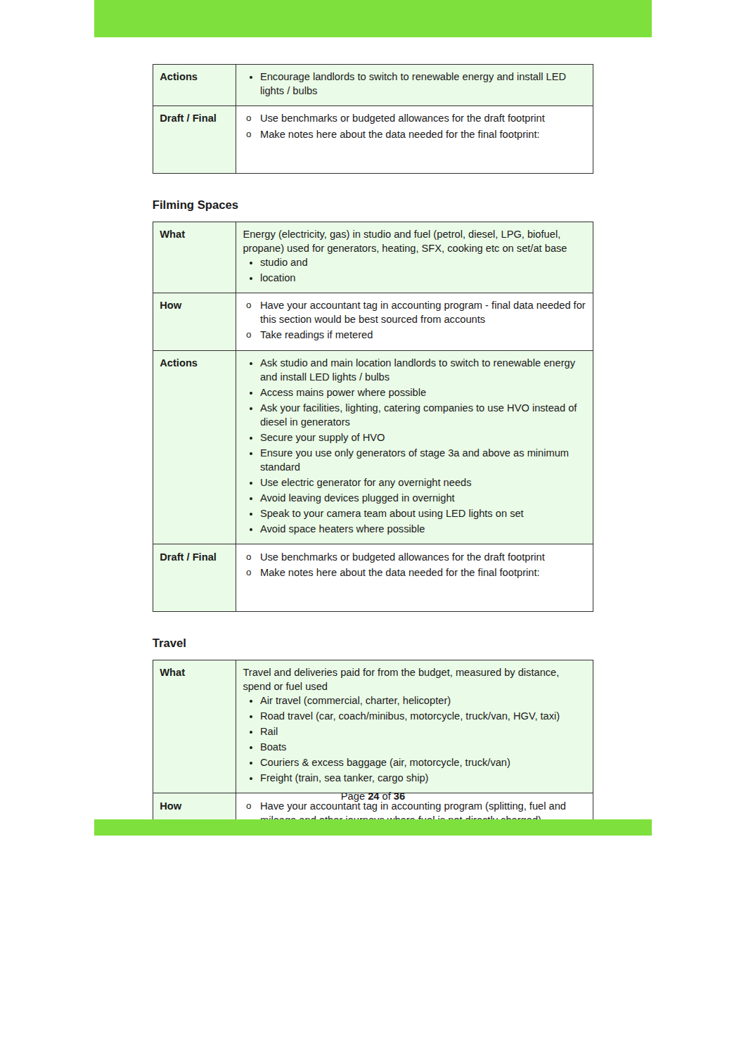| Actions | Encourage landlords to switch to renewable energy and install LED lights / bulbs |
| Draft / Final | Use benchmarks or budgeted allowances for the draft footprint Make notes here about the data needed for the final footprint: |
Filming Spaces
| What | Energy (electricity, gas) in studio and fuel (petrol, diesel, LPG, biofuel, propane) used for generators, heating, SFX, cooking etc on set/at base studio and location |
| How | Have your accountant tag in accounting program - final data needed for this section would be best sourced from accounts Take readings if metered |
| Actions | Ask studio and main location landlords to switch to renewable energy and install LED lights / bulbs Access mains power where possible Ask your facilities, lighting, catering companies to use HVO instead of diesel in generators Secure your supply of HVO Ensure you use only generators of stage 3a and above as minimum standard Use electric generator for any overnight needs Avoid leaving devices plugged in overnight Speak to your camera team about using LED lights on set Avoid space heaters where possible |
| Draft / Final | Use benchmarks or budgeted allowances for the draft footprint Make notes here about the data needed for the final footprint: |
Travel
| What | Travel and deliveries paid for from the budget, measured by distance, spend or fuel used Air travel (commercial, charter, helicopter) Road travel (car, coach/minibus, motorcycle, truck/van, HGV, taxi) Rail Boats Couriers & excess baggage (air, motorcycle, truck/van) Freight (train, sea tanker, cargo ship) |
| How | Have your accountant tag in accounting program (splitting, fuel and mileage and other journeys where fuel is not directly charged) |
Page 24 of 36